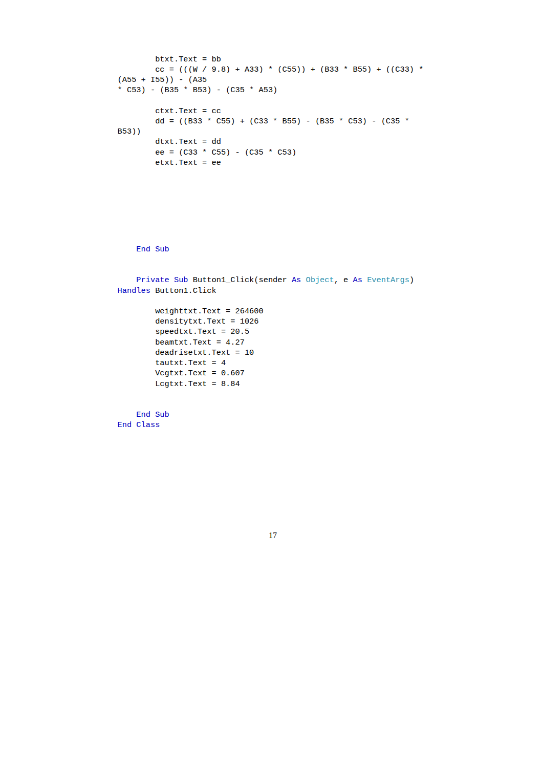btxt.Text = bb
        cc = (((W / 9.8) + A33) * (C55)) + (B33 * B55) + ((C33) * (A55 + I55)) - (A35
* C53) - (B35 * B53) - (C35 * A53)

        ctxt.Text = cc
        dd = ((B33 * C55) + (C33 * B55) - (B35 * C53) - (C35 * B53))
        dtxt.Text = dd
        ee = (C33 * C55) - (C35 * C53)
        etxt.Text = ee
    End Sub
    Private Sub Button1_Click(sender As Object, e As EventArgs) Handles Button1.Click

        weighttxt.Text = 264600
        densitytxt.Text = 1026
        speedtxt.Text = 20.5
        beamtxt.Text = 4.27
        deadrisetxt.Text = 10
        tautxt.Text = 4
        Vcgtxt.Text = 0.607
        Lcgtxt.Text = 8.84
    End Sub
End Class
17